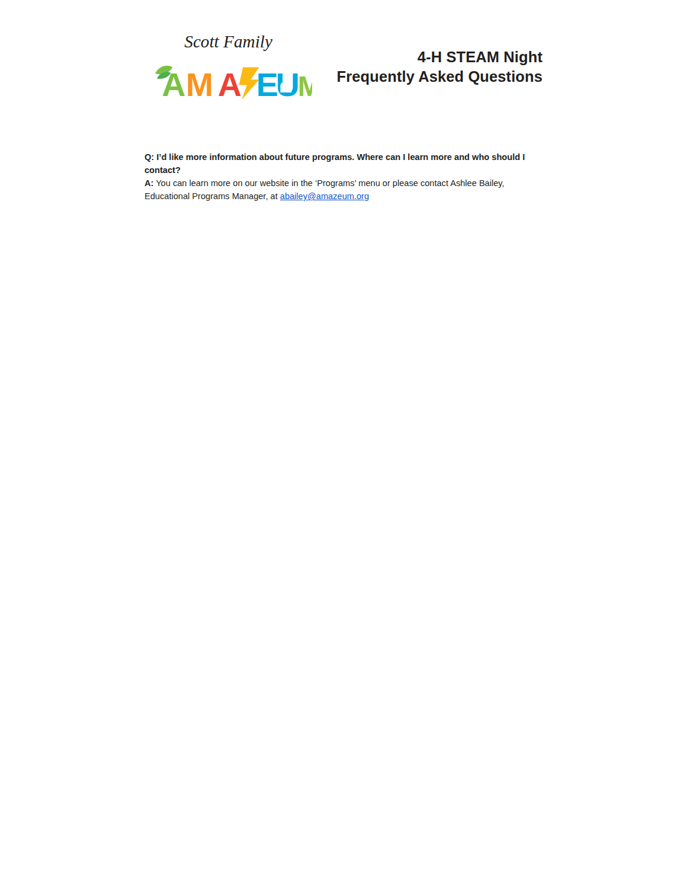Scott Family Amazeum Scott Family A M A E U M
4-H STEAM Night
Frequently Asked Questions
Q: I’d like more information about future programs. Where can I learn more and who should I contact?
A: You can learn more on our website in the ‘Programs’ menu or please contact Ashlee Bailey, Educational Programs Manager, at abailey@amazeum.org